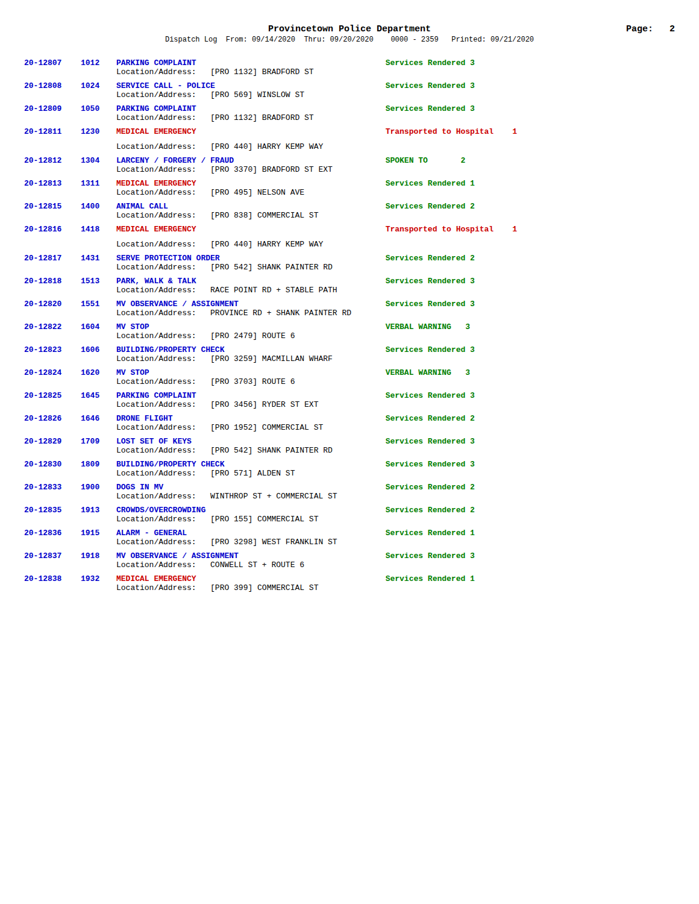Provincetown Police Department Page: 2
Dispatch Log From: 09/14/2020 Thru: 09/20/2020 0000 - 2359 Printed: 09/21/2020
| 20-12807 | 1012 | PARKING COMPLAINT | Services Rendered 3 |
| | | Location/Address: [PRO 1132] BRADFORD ST |
| 20-12808 | 1024 | SERVICE CALL - POLICE | Services Rendered 3 |
| | | Location/Address: [PRO 569] WINSLOW ST |
| 20-12809 | 1050 | PARKING COMPLAINT | Services Rendered 3 |
| | | Location/Address: [PRO 1132] BRADFORD ST |
| 20-12811 | 1230 | MEDICAL EMERGENCY | Transported to Hospital 1 |
| | | Location/Address: [PRO 440] HARRY KEMP WAY |
| 20-12812 | 1304 | LARCENY / FORGERY / FRAUD | SPOKEN TO 2 |
| | | Location/Address: [PRO 3370] BRADFORD ST EXT |
| 20-12813 | 1311 | MEDICAL EMERGENCY | Services Rendered 1 |
| | | Location/Address: [PRO 495] NELSON AVE |
| 20-12815 | 1400 | ANIMAL CALL | Services Rendered 2 |
| | | Location/Address: [PRO 838] COMMERCIAL ST |
| 20-12816 | 1418 | MEDICAL EMERGENCY | Transported to Hospital 1 |
| | | Location/Address: [PRO 440] HARRY KEMP WAY |
| 20-12817 | 1431 | SERVE PROTECTION ORDER | Services Rendered 2 |
| | | Location/Address: [PRO 542] SHANK PAINTER RD |
| 20-12818 | 1513 | PARK, WALK & TALK | Services Rendered 3 |
| | | Location/Address: RACE POINT RD + STABLE PATH |
| 20-12820 | 1551 | MV OBSERVANCE / ASSIGNMENT | Services Rendered 3 |
| | | Location/Address: PROVINCE RD + SHANK PAINTER RD |
| 20-12822 | 1604 | MV STOP | VERBAL WARNING 3 |
| | | Location/Address: [PRO 2479] ROUTE 6 |
| 20-12823 | 1606 | BUILDING/PROPERTY CHECK | Services Rendered 3 |
| | | Location/Address: [PRO 3259] MACMILLAN WHARF |
| 20-12824 | 1620 | MV STOP | VERBAL WARNING 3 |
| | | Location/Address: [PRO 3703] ROUTE 6 |
| 20-12825 | 1645 | PARKING COMPLAINT | Services Rendered 3 |
| | | Location/Address: [PRO 3456] RYDER ST EXT |
| 20-12826 | 1646 | DRONE FLIGHT | Services Rendered 2 |
| | | Location/Address: [PRO 1952] COMMERCIAL ST |
| 20-12829 | 1709 | LOST SET OF KEYS | Services Rendered 3 |
| | | Location/Address: [PRO 542] SHANK PAINTER RD |
| 20-12830 | 1809 | BUILDING/PROPERTY CHECK | Services Rendered 3 |
| | | Location/Address: [PRO 571] ALDEN ST |
| 20-12833 | 1900 | DOGS IN MV | Services Rendered 2 |
| | | Location/Address: WINTHROP ST + COMMERCIAL ST |
| 20-12835 | 1913 | CROWDS/OVERCROWDING | Services Rendered 2 |
| | | Location/Address: [PRO 155] COMMERCIAL ST |
| 20-12836 | 1915 | ALARM - GENERAL | Services Rendered 1 |
| | | Location/Address: [PRO 3298] WEST FRANKLIN ST |
| 20-12837 | 1918 | MV OBSERVANCE / ASSIGNMENT | Services Rendered 3 |
| | | Location/Address: CONWELL ST + ROUTE 6 |
| 20-12838 | 1932 | MEDICAL EMERGENCY | Services Rendered 1 |
| | | Location/Address: [PRO 399] COMMERCIAL ST |